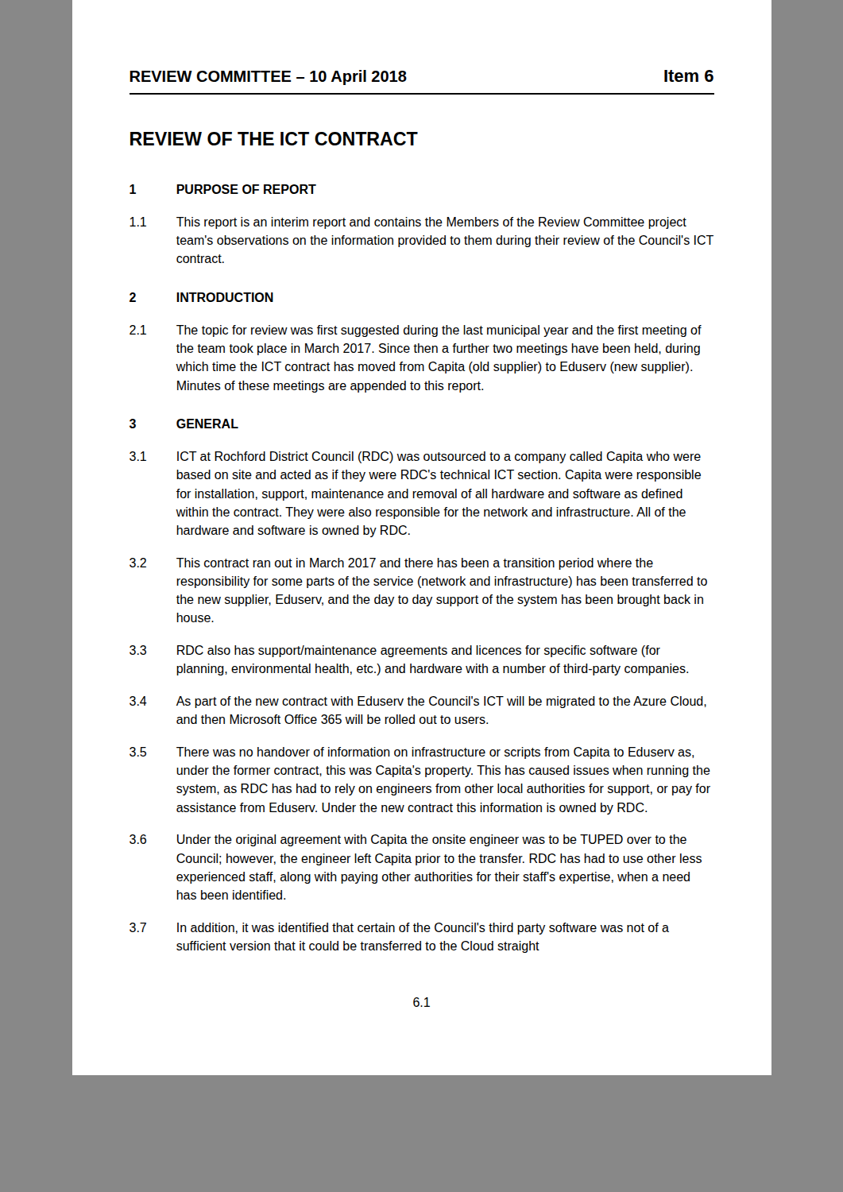REVIEW COMMITTEE – 10 April 2018
Item 6
REVIEW OF THE ICT CONTRACT
1
Purpose of Report
1.1 This report is an interim report and contains the Members of the Review Committee project team's observations on the information provided to them during their review of the Council's ICT contract.
2
Introduction
2.1 The topic for review was first suggested during the last municipal year and the first meeting of the team took place in March 2017. Since then a further two meetings have been held, during which time the ICT contract has moved from Capita (old supplier) to Eduserv (new supplier). Minutes of these meetings are appended to this report.
3
General
3.1 ICT at Rochford District Council (RDC) was outsourced to a company called Capita who were based on site and acted as if they were RDC's technical ICT section. Capita were responsible for installation, support, maintenance and removal of all hardware and software as defined within the contract. They were also responsible for the network and infrastructure. All of the hardware and software is owned by RDC.
3.2 This contract ran out in March 2017 and there has been a transition period where the responsibility for some parts of the service (network and infrastructure) has been transferred to the new supplier, Eduserv, and the day to day support of the system has been brought back in house.
3.3 RDC also has support/maintenance agreements and licences for specific software (for planning, environmental health, etc.) and hardware with a number of third-party companies.
3.4 As part of the new contract with Eduserv the Council's ICT will be migrated to the Azure Cloud, and then Microsoft Office 365 will be rolled out to users.
3.5 There was no handover of information on infrastructure or scripts from Capita to Eduserv as, under the former contract, this was Capita's property. This has caused issues when running the system, as RDC has had to rely on engineers from other local authorities for support, or pay for assistance from Eduserv. Under the new contract this information is owned by RDC.
3.6 Under the original agreement with Capita the onsite engineer was to be TUPED over to the Council; however, the engineer left Capita prior to the transfer. RDC has had to use other less experienced staff, along with paying other authorities for their staff's expertise, when a need has been identified.
3.7 In addition, it was identified that certain of the Council's third party software was not of a sufficient version that it could be transferred to the Cloud straight
6.1